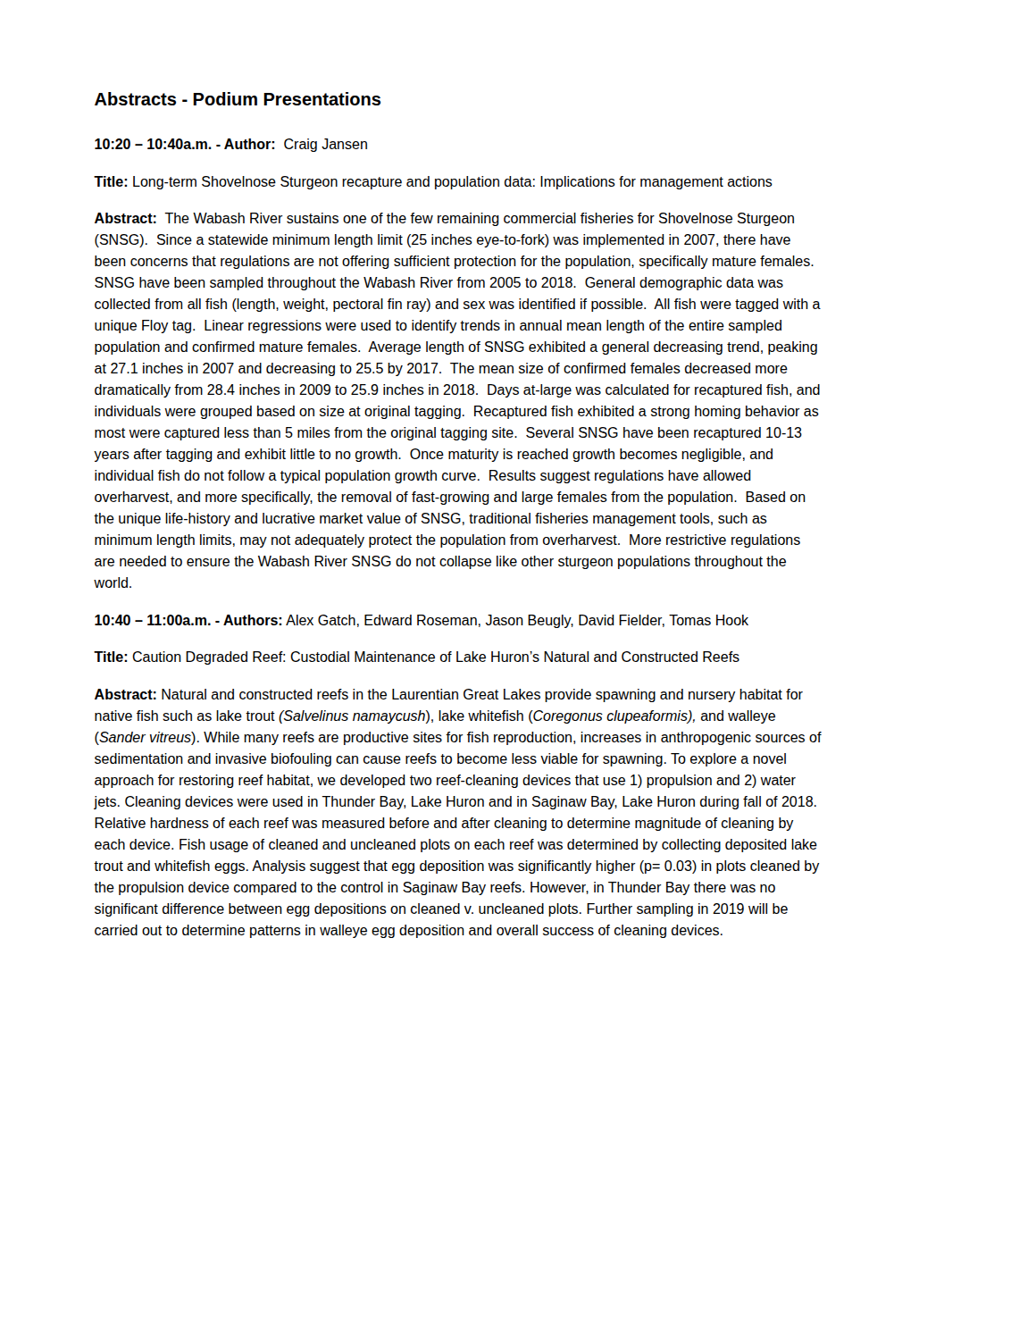Abstracts - Podium Presentations
10:20 – 10:40a.m. - Author: Craig Jansen
Title: Long-term Shovelnose Sturgeon recapture and population data: Implications for management actions
Abstract: The Wabash River sustains one of the few remaining commercial fisheries for Shovelnose Sturgeon (SNSG). Since a statewide minimum length limit (25 inches eye-to-fork) was implemented in 2007, there have been concerns that regulations are not offering sufficient protection for the population, specifically mature females. SNSG have been sampled throughout the Wabash River from 2005 to 2018. General demographic data was collected from all fish (length, weight, pectoral fin ray) and sex was identified if possible. All fish were tagged with a unique Floy tag. Linear regressions were used to identify trends in annual mean length of the entire sampled population and confirmed mature females. Average length of SNSG exhibited a general decreasing trend, peaking at 27.1 inches in 2007 and decreasing to 25.5 by 2017. The mean size of confirmed females decreased more dramatically from 28.4 inches in 2009 to 25.9 inches in 2018. Days at-large was calculated for recaptured fish, and individuals were grouped based on size at original tagging. Recaptured fish exhibited a strong homing behavior as most were captured less than 5 miles from the original tagging site. Several SNSG have been recaptured 10-13 years after tagging and exhibit little to no growth. Once maturity is reached growth becomes negligible, and individual fish do not follow a typical population growth curve. Results suggest regulations have allowed overharvest, and more specifically, the removal of fast-growing and large females from the population. Based on the unique life-history and lucrative market value of SNSG, traditional fisheries management tools, such as minimum length limits, may not adequately protect the population from overharvest. More restrictive regulations are needed to ensure the Wabash River SNSG do not collapse like other sturgeon populations throughout the world.
10:40 – 11:00a.m. - Authors: Alex Gatch, Edward Roseman, Jason Beugly, David Fielder, Tomas Hook
Title: Caution Degraded Reef: Custodial Maintenance of Lake Huron’s Natural and Constructed Reefs
Abstract: Natural and constructed reefs in the Laurentian Great Lakes provide spawning and nursery habitat for native fish such as lake trout (Salvelinus namaycush), lake whitefish (Coregonus clupeaformis), and walleye (Sander vitreus). While many reefs are productive sites for fish reproduction, increases in anthropogenic sources of sedimentation and invasive biofouling can cause reefs to become less viable for spawning. To explore a novel approach for restoring reef habitat, we developed two reef-cleaning devices that use 1) propulsion and 2) water jets. Cleaning devices were used in Thunder Bay, Lake Huron and in Saginaw Bay, Lake Huron during fall of 2018. Relative hardness of each reef was measured before and after cleaning to determine magnitude of cleaning by each device. Fish usage of cleaned and uncleaned plots on each reef was determined by collecting deposited lake trout and whitefish eggs. Analysis suggest that egg deposition was significantly higher (p= 0.03) in plots cleaned by the propulsion device compared to the control in Saginaw Bay reefs. However, in Thunder Bay there was no significant difference between egg depositions on cleaned v. uncleaned plots. Further sampling in 2019 will be carried out to determine patterns in walleye egg deposition and overall success of cleaning devices.